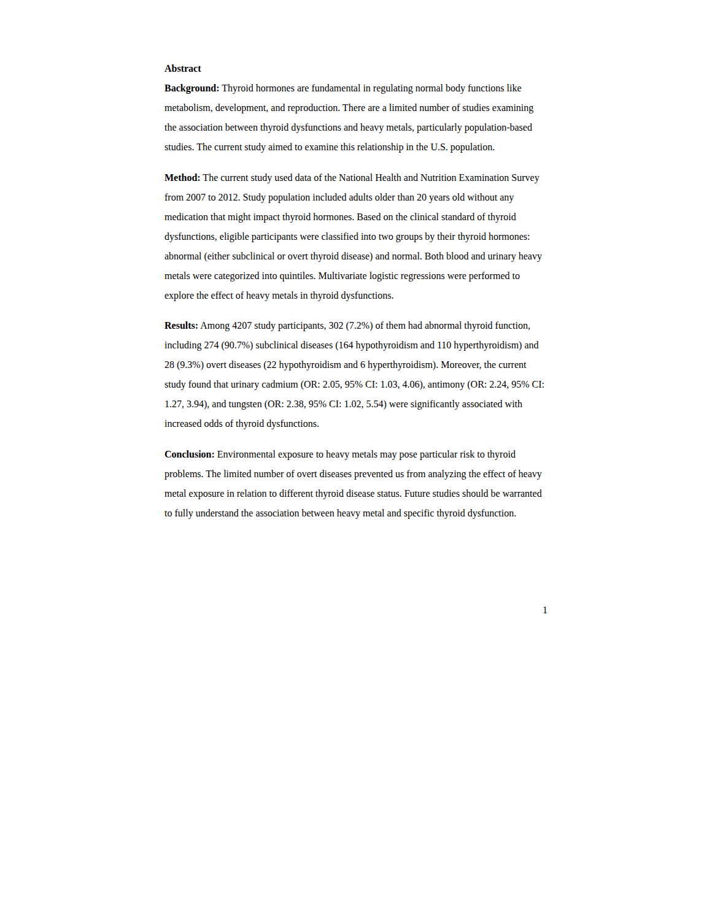Abstract
Background: Thyroid hormones are fundamental in regulating normal body functions like metabolism, development, and reproduction. There are a limited number of studies examining the association between thyroid dysfunctions and heavy metals, particularly population-based studies. The current study aimed to examine this relationship in the U.S. population.
Method: The current study used data of the National Health and Nutrition Examination Survey from 2007 to 2012. Study population included adults older than 20 years old without any medication that might impact thyroid hormones. Based on the clinical standard of thyroid dysfunctions, eligible participants were classified into two groups by their thyroid hormones: abnormal (either subclinical or overt thyroid disease) and normal. Both blood and urinary heavy metals were categorized into quintiles. Multivariate logistic regressions were performed to explore the effect of heavy metals in thyroid dysfunctions.
Results: Among 4207 study participants, 302 (7.2%) of them had abnormal thyroid function, including 274 (90.7%) subclinical diseases (164 hypothyroidism and 110 hyperthyroidism) and 28 (9.3%) overt diseases (22 hypothyroidism and 6 hyperthyroidism). Moreover, the current study found that urinary cadmium (OR: 2.05, 95% CI: 1.03, 4.06), antimony (OR: 2.24, 95% CI: 1.27, 3.94), and tungsten (OR: 2.38, 95% CI: 1.02, 5.54) were significantly associated with increased odds of thyroid dysfunctions.
Conclusion: Environmental exposure to heavy metals may pose particular risk to thyroid problems. The limited number of overt diseases prevented us from analyzing the effect of heavy metal exposure in relation to different thyroid disease status. Future studies should be warranted to fully understand the association between heavy metal and specific thyroid dysfunction.
1